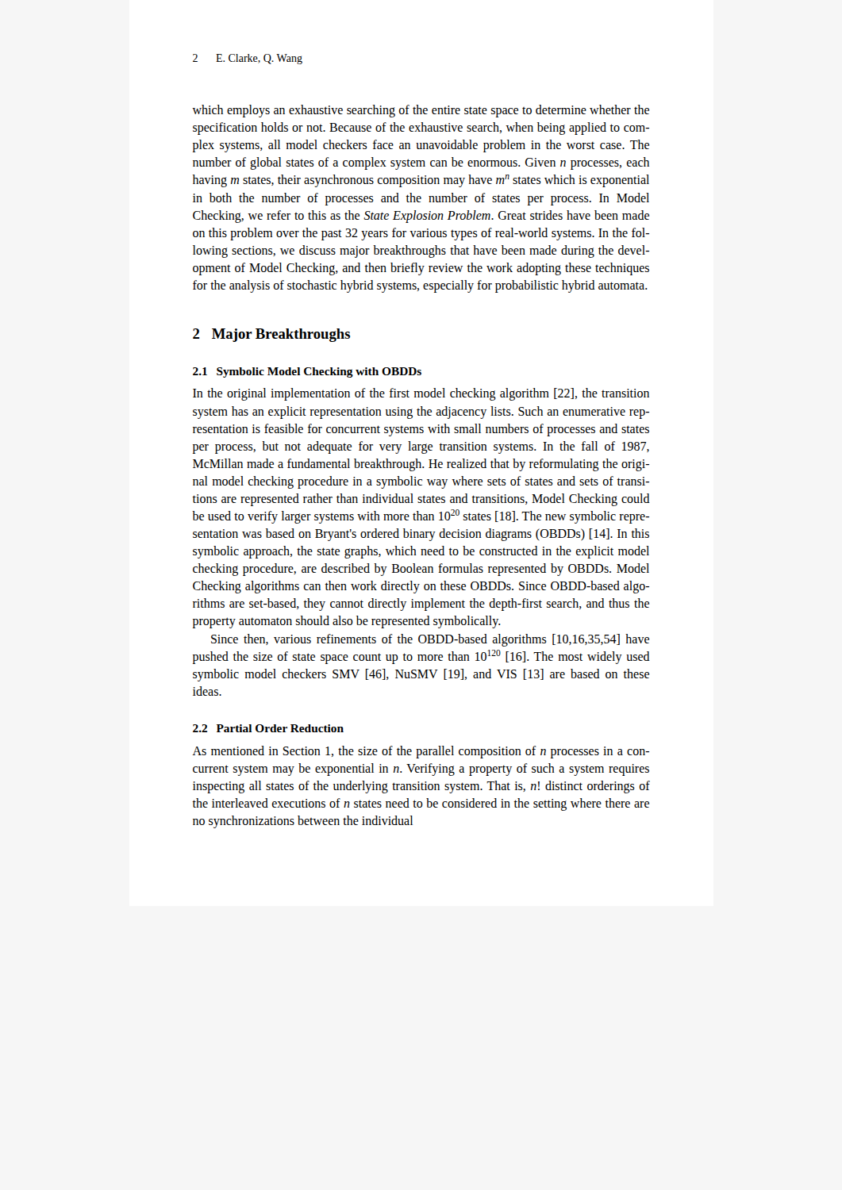2 E. Clarke, Q. Wang
which employs an exhaustive searching of the entire state space to determine whether the specification holds or not. Because of the exhaustive search, when being applied to complex systems, all model checkers face an unavoidable problem in the worst case. The number of global states of a complex system can be enormous. Given n processes, each having m states, their asynchronous composition may have mn states which is exponential in both the number of processes and the number of states per process. In Model Checking, we refer to this as the State Explosion Problem. Great strides have been made on this problem over the past 32 years for various types of real-world systems. In the following sections, we discuss major breakthroughs that have been made during the development of Model Checking, and then briefly review the work adopting these techniques for the analysis of stochastic hybrid systems, especially for probabilistic hybrid automata.
2 Major Breakthroughs
2.1 Symbolic Model Checking with OBDDs
In the original implementation of the first model checking algorithm [22], the transition system has an explicit representation using the adjacency lists. Such an enumerative representation is feasible for concurrent systems with small numbers of processes and states per process, but not adequate for very large transition systems. In the fall of 1987, McMillan made a fundamental breakthrough. He realized that by reformulating the original model checking procedure in a symbolic way where sets of states and sets of transitions are represented rather than individual states and transitions, Model Checking could be used to verify larger systems with more than 1020 states [18]. The new symbolic representation was based on Bryant's ordered binary decision diagrams (OBDDs) [14]. In this symbolic approach, the state graphs, which need to be constructed in the explicit model checking procedure, are described by Boolean formulas represented by OBDDs. Model Checking algorithms can then work directly on these OBDDs. Since OBDD-based algorithms are set-based, they cannot directly implement the depth-first search, and thus the property automaton should also be represented symbolically.
Since then, various refinements of the OBDD-based algorithms [10,16,35,54] have pushed the size of state space count up to more than 10120 [16]. The most widely used symbolic model checkers SMV [46], NuSMV [19], and VIS [13] are based on these ideas.
2.2 Partial Order Reduction
As mentioned in Section 1, the size of the parallel composition of n processes in a concurrent system may be exponential in n. Verifying a property of such a system requires inspecting all states of the underlying transition system. That is, n! distinct orderings of the interleaved executions of n states need to be considered in the setting where there are no synchronizations between the individual